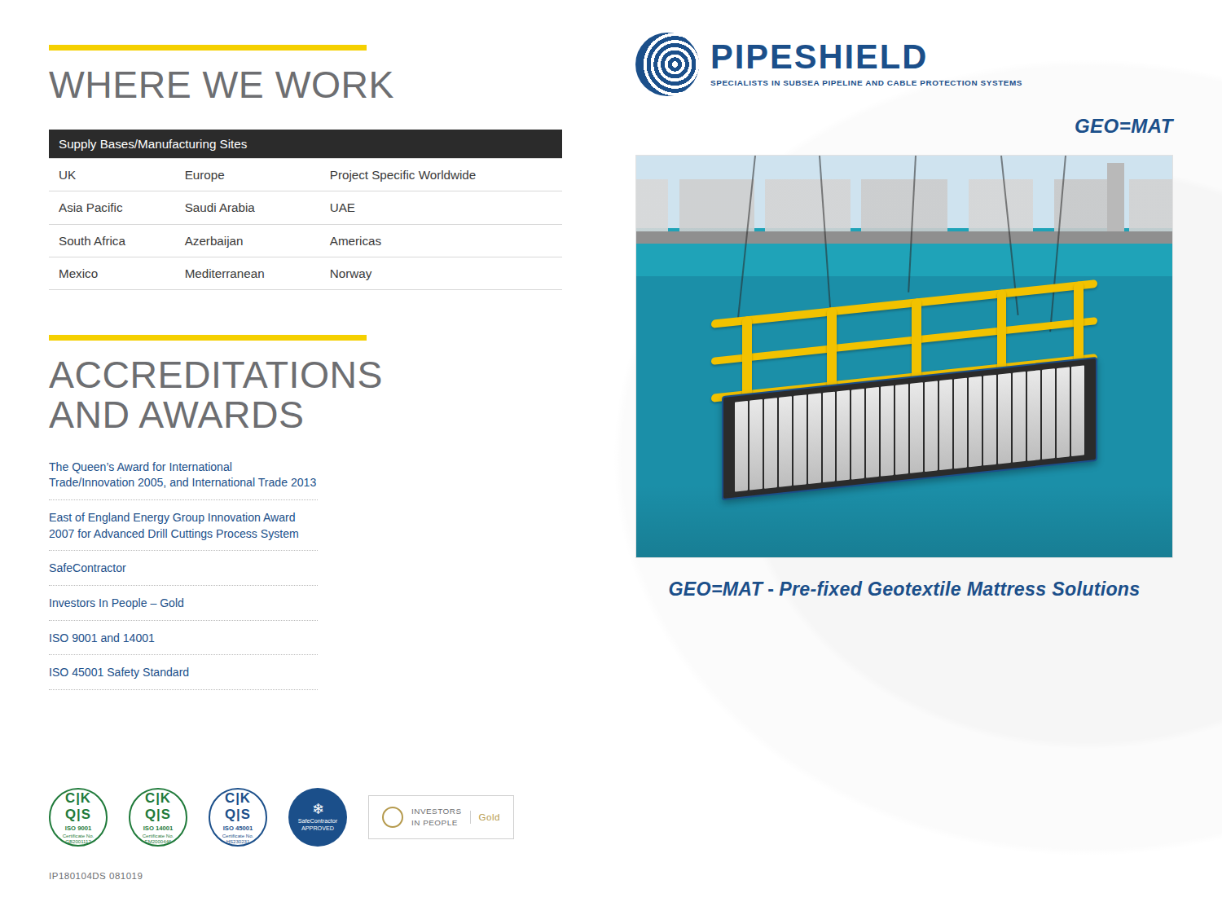WHERE WE WORK
Supply Bases/Manufacturing Sites
| UK | Europe | Project Specific Worldwide |
| Asia Pacific | Saudi Arabia | UAE |
| South Africa | Azerbaijan | Americas |
| Mexico | Mediterranean | Norway |
ACCREDITATIONS
AND AWARDS
The Queen’s Award for International Trade/Innovation 2005, and International Trade 2013
East of England Energy Group Innovation Award 2007 for Advanced Drill Cuttings Process System
SafeContractor
Investors In People – Gold
ISO 9001 and 14001
ISO 45001 Safety Standard
C|K
Q|S ISO 9001 Certificate No. GB2001112
C|K
Q|S ISO 14001 Certificate No. EM2000446
C|K
Q|S ISO 45001 Certificate No. HS230231
❄ SafeContractor APPROVED
INVESTORS
IN PEOPLE Gold
IP180104DS 081019
PIPESHIELD
Specialists in Subsea Pipeline and Cable Protection Systems
GEO=MAT
GEO=MAT-Pre-fixed Geotextile Mattress Solutions